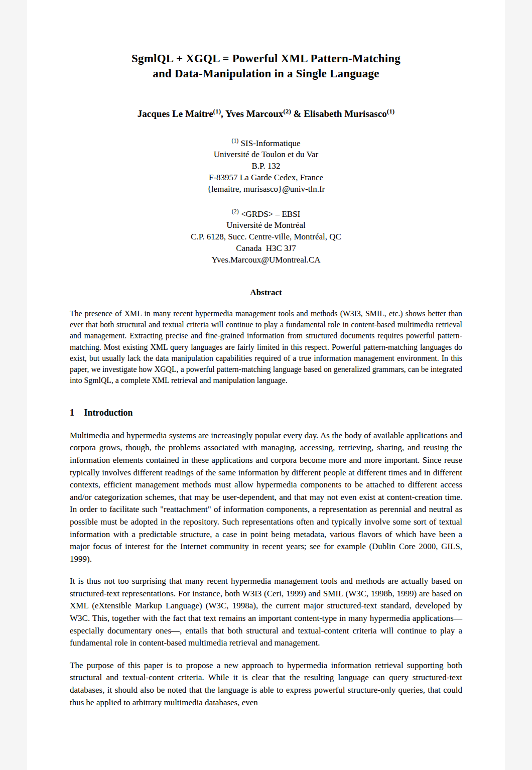SgmlQL + XGQL = Powerful XML Pattern-Matching
and Data-Manipulation in a Single Language
Jacques Le Maitre(1), Yves Marcoux(2) & Elisabeth Murisasco(1)
(1) SIS-Informatique
Université de Toulon et du Var
B.P. 132
F-83957 La Garde Cedex, France
{lemaitre, murisasco}@univ-tln.fr
(2) <GRDS> – EBSI
Université de Montréal
C.P. 6128, Succ. Centre-ville, Montréal, QC
Canada H3C 3J7
Yves.Marcoux@UMontreal.CA
Abstract
The presence of XML in many recent hypermedia management tools and methods (W3I3, SMIL, etc.) shows better than ever that both structural and textual criteria will continue to play a fundamental role in content-based multimedia retrieval and management. Extracting precise and fine-grained information from structured documents requires powerful pattern-matching. Most existing XML query languages are fairly limited in this respect. Powerful pattern-matching languages do exist, but usually lack the data manipulation capabilities required of a true information management environment. In this paper, we investigate how XGQL, a powerful pattern-matching language based on generalized grammars, can be integrated into SgmlQL, a complete XML retrieval and manipulation language.
1 Introduction
Multimedia and hypermedia systems are increasingly popular every day. As the body of available applications and corpora grows, though, the problems associated with managing, accessing, retrieving, sharing, and reusing the information elements contained in these applications and corpora become more and more important. Since reuse typically involves different readings of the same information by different people at different times and in different contexts, efficient management methods must allow hypermedia components to be attached to different access and/or categorization schemes, that may be user-dependent, and that may not even exist at content-creation time. In order to facilitate such "reattachment" of information components, a representation as perennial and neutral as possible must be adopted in the repository. Such representations often and typically involve some sort of textual information with a predictable structure, a case in point being metadata, various flavors of which have been a major focus of interest for the Internet community in recent years; see for example (Dublin Core 2000, GILS, 1999).
It is thus not too surprising that many recent hypermedia management tools and methods are actually based on structured-text representations. For instance, both W3I3 (Ceri, 1999) and SMIL (W3C, 1998b, 1999) are based on XML (eXtensible Markup Language) (W3C, 1998a), the current major structured-text standard, developed by W3C. This, together with the fact that text remains an important content-type in many hypermedia applications—especially documentary ones—, entails that both structural and textual-content criteria will continue to play a fundamental role in content-based multimedia retrieval and management.
The purpose of this paper is to propose a new approach to hypermedia information retrieval supporting both structural and textual-content criteria. While it is clear that the resulting language can query structured-text databases, it should also be noted that the language is able to express powerful structure-only queries, that could thus be applied to arbitrary multimedia databases, even